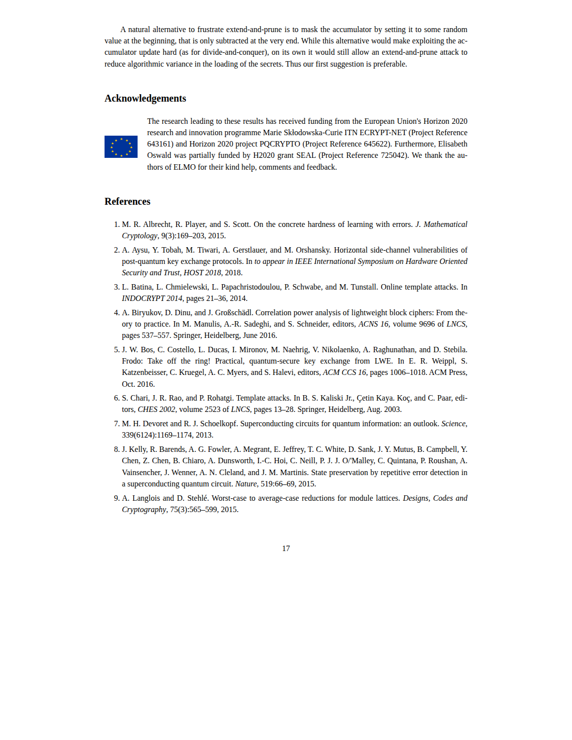A natural alternative to frustrate extend-and-prune is to mask the accumulator by setting it to some random value at the beginning, that is only subtracted at the very end. While this alternative would make exploiting the accumulator update hard (as for divide-and-conquer), on its own it would still allow an extend-and-prune attack to reduce algorithmic variance in the loading of the secrets. Thus our first suggestion is preferable.
Acknowledgements
★ ★ ★ ★ ★ ★ ★ ★ ★ ★ ★ ★
The research leading to these results has received funding from the European Union's Horizon 2020 research and innovation programme Marie Skłodowska-Curie ITN ECRYPT-NET (Project Reference 643161) and Horizon 2020 project PQCRYPTO (Project Reference 645622). Furthermore, Elisabeth Oswald was partially funded by H2020 grant SEAL (Project Reference 725042). We thank the authors of ELMO for their kind help, comments and feedback.
References
M. R. Albrecht, R. Player, and S. Scott. On the concrete hardness of learning with errors. J. Mathematical Cryptology, 9(3):169–203, 2015.
A. Aysu, Y. Tobah, M. Tiwari, A. Gerstlauer, and M. Orshansky. Horizontal side-channel vulnerabilities of post-quantum key exchange protocols. In to appear in IEEE International Symposium on Hardware Oriented Security and Trust, HOST 2018, 2018.
L. Batina, L. Chmielewski, L. Papachristodoulou, P. Schwabe, and M. Tunstall. Online template attacks. In INDOCRYPT 2014, pages 21–36, 2014.
A. Biryukov, D. Dinu, and J. Großschädl. Correlation power analysis of lightweight block ciphers: From theory to practice. In M. Manulis, A.-R. Sadeghi, and S. Schneider, editors, ACNS 16, volume 9696 of LNCS, pages 537–557. Springer, Heidelberg, June 2016.
J. W. Bos, C. Costello, L. Ducas, I. Mironov, M. Naehrig, V. Nikolaenko, A. Raghunathan, and D. Stebila. Frodo: Take off the ring! Practical, quantum-secure key exchange from LWE. In E. R. Weippl, S. Katzenbeisser, C. Kruegel, A. C. Myers, and S. Halevi, editors, ACM CCS 16, pages 1006–1018. ACM Press, Oct. 2016.
S. Chari, J. R. Rao, and P. Rohatgi. Template attacks. In B. S. Kaliski Jr., Çetin Kaya. Koç, and C. Paar, editors, CHES 2002, volume 2523 of LNCS, pages 13–28. Springer, Heidelberg, Aug. 2003.
M. H. Devoret and R. J. Schoelkopf. Superconducting circuits for quantum information: an outlook. Science, 339(6124):1169–1174, 2013.
J. Kelly, R. Barends, A. G. Fowler, A. Megrant, E. Jeffrey, T. C. White, D. Sank, J. Y. Mutus, B. Campbell, Y. Chen, Z. Chen, B. Chiaro, A. Dunsworth, I.-C. Hoi, C. Neill, P. J. J. O/'Malley, C. Quintana, P. Roushan, A. Vainsencher, J. Wenner, A. N. Cleland, and J. M. Martinis. State preservation by repetitive error detection in a superconducting quantum circuit. Nature, 519:66–69, 2015.
A. Langlois and D. Stehlé. Worst-case to average-case reductions for module lattices. Designs, Codes and Cryptography, 75(3):565–599, 2015.
17